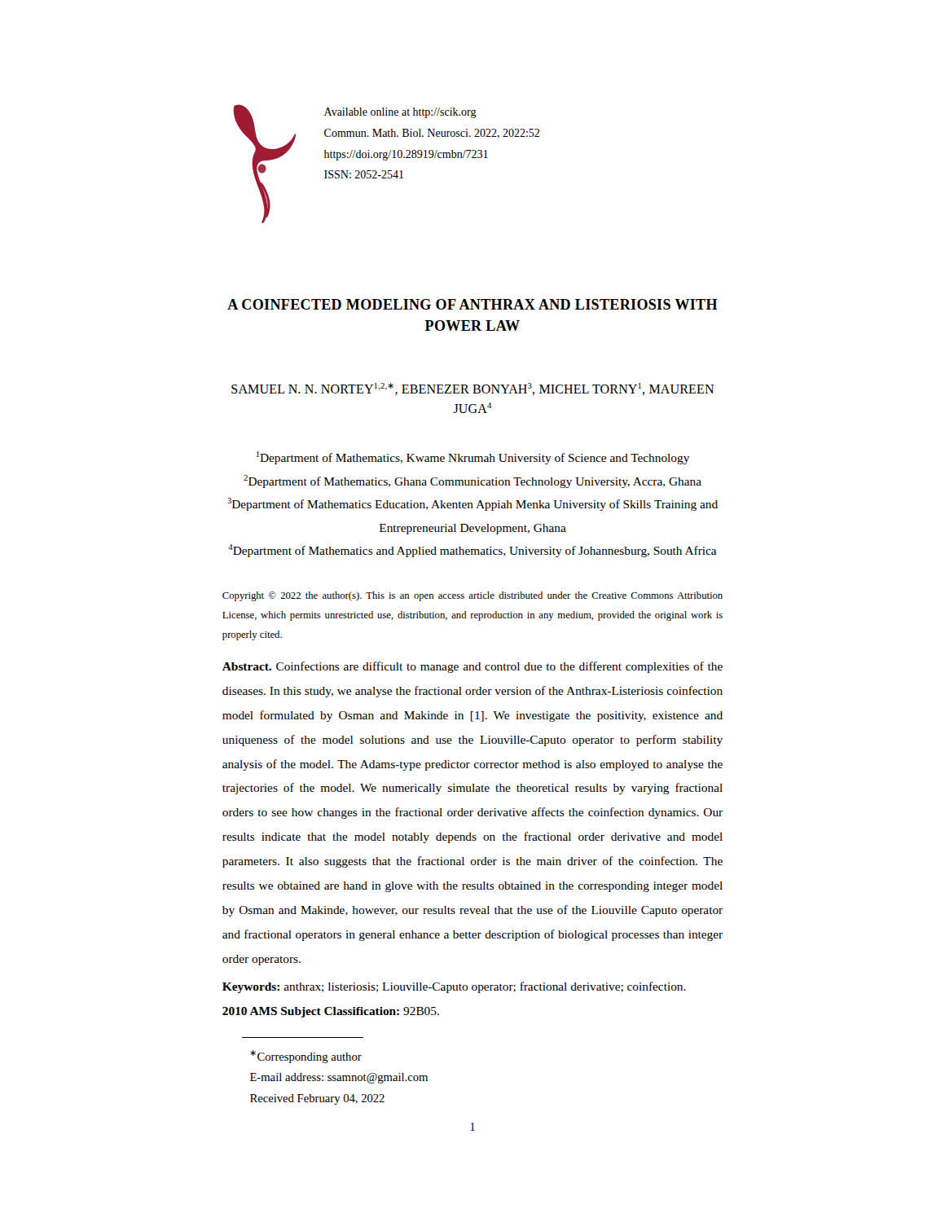Antelope logo
Available online at http://scik.org
Commun. Math. Biol. Neurosci. 2022, 2022:52
https://doi.org/10.28919/cmbn/7231
ISSN: 2052-2541
A Coinfected Modeling of Anthrax and Listeriosis with Power Law
SAMUEL N. N. NORTEY1,2,∗, EBENEZER BONYAH3, MICHEL TORNY1, MAUREEN JUGA4
1Department of Mathematics, Kwame Nkrumah University of Science and Technology
2Department of Mathematics, Ghana Communication Technology University, Accra, Ghana
3Department of Mathematics Education, Akenten Appiah Menka University of Skills Training and
Entrepreneurial Development, Ghana
4Department of Mathematics and Applied mathematics, University of Johannesburg, South Africa
Copyright © 2022 the author(s). This is an open access article distributed under the Creative Commons Attribution License, which permits unrestricted use, distribution, and reproduction in any medium, provided the original work is properly cited.
Abstract. Coinfections are difficult to manage and control due to the different complexities of the diseases. In this study, we analyse the fractional order version of the Anthrax-Listeriosis coinfection model formulated by Osman and Makinde in [1]. We investigate the positivity, existence and uniqueness of the model solutions and use the Liouville-Caputo operator to perform stability analysis of the model. The Adams-type predictor corrector method is also employed to analyse the trajectories of the model. We numerically simulate the theoretical results by varying fractional orders to see how changes in the fractional order derivative affects the coinfection dynamics. Our results indicate that the model notably depends on the fractional order derivative and model parameters. It also suggests that the fractional order is the main driver of the coinfection. The results we obtained are hand in glove with the results obtained in the corresponding integer model by Osman and Makinde, however, our results reveal that the use of the Liouville Caputo operator and fractional operators in general enhance a better description of biological processes than integer order operators.
Keywords: anthrax; listeriosis; Liouville-Caputo operator; fractional derivative; coinfection.
2010 AMS Subject Classification: 92B05.
∗Corresponding author
E-mail address: ssamnot@gmail.com
Received February 04, 2022
1